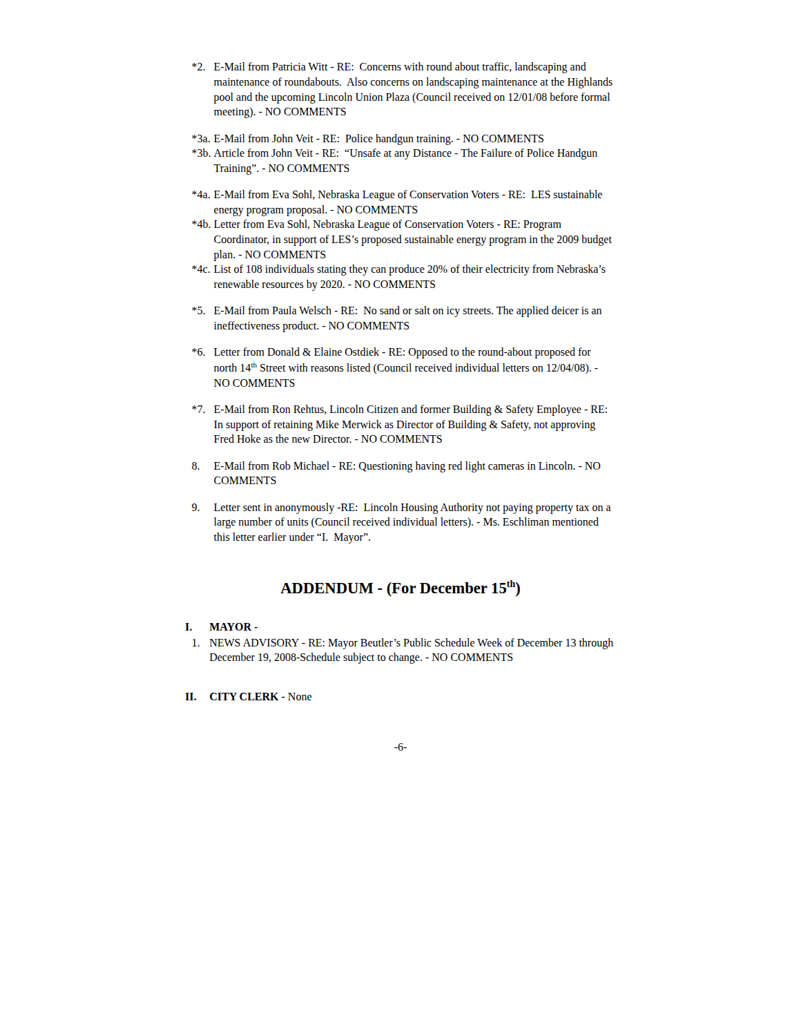*2.
E-Mail from Patricia Witt - RE: Concerns with round about traffic, landscaping and maintenance of roundabouts. Also concerns on landscaping maintenance at the Highlands pool and the upcoming Lincoln Union Plaza (Council received on 12/01/08 before formal meeting). - NO COMMENTS
*3a.
E-Mail from John Veit - RE: Police handgun training. - NO COMMENTS
*3b.
Article from John Veit - RE: “Unsafe at any Distance - The Failure of Police Handgun Training”. - NO COMMENTS
*4a.
E-Mail from Eva Sohl, Nebraska League of Conservation Voters - RE: LES sustainable energy program proposal. - NO COMMENTS
*4b.
Letter from Eva Sohl, Nebraska League of Conservation Voters - RE: Program Coordinator, in support of LES’s proposed sustainable energy program in the 2009 budget plan. - NO COMMENTS
*4c.
List of 108 individuals stating they can produce 20% of their electricity from Nebraska’s renewable resources by 2020. - NO COMMENTS
*5.
E-Mail from Paula Welsch - RE: No sand or salt on icy streets. The applied deicer is an ineffectiveness product. - NO COMMENTS
*6.
Letter from Donald & Elaine Ostdiek - RE: Opposed to the round-about proposed for north 14th Street with reasons listed (Council received individual letters on 12/04/08). - NO COMMENTS
*7.
E-Mail from Ron Rehtus, Lincoln Citizen and former Building & Safety Employee - RE: In support of retaining Mike Merwick as Director of Building & Safety, not approving Fred Hoke as the new Director. - NO COMMENTS
8.
E-Mail from Rob Michael - RE: Questioning having red light cameras in Lincoln. - NO COMMENTS
9.
Letter sent in anonymously -RE: Lincoln Housing Authority not paying property tax on a large number of units (Council received individual letters). - Ms. Eschliman mentioned this letter earlier under “I. Mayor”.
ADDENDUM - (For December 15th)
I.
MAYOR -
1.
NEWS ADVISORY - RE: Mayor Beutler’s Public Schedule Week of December 13 through December 19, 2008-Schedule subject to change. - NO COMMENTS
II.
CITY CLERK - None
-6-